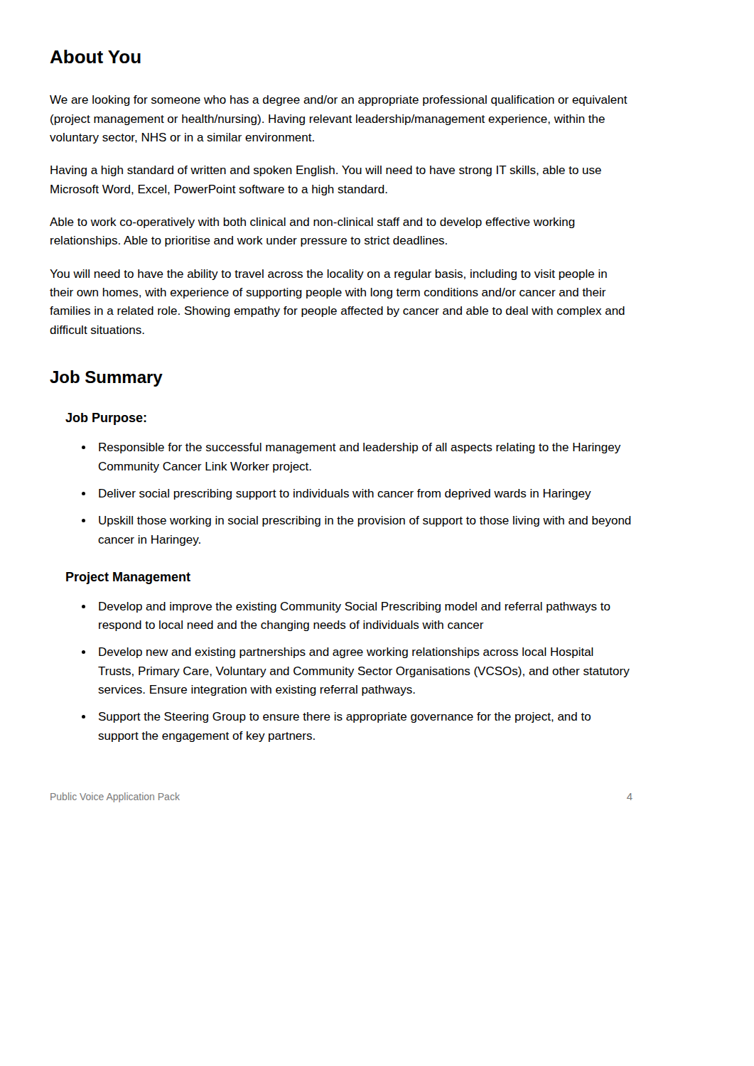About You
We are looking for someone who has a degree and/or an appropriate professional qualification or equivalent (project management or health/nursing). Having relevant leadership/management experience, within the voluntary sector, NHS or in a similar environment.
Having a high standard of written and spoken English. You will need to have strong IT skills, able to use Microsoft Word, Excel, PowerPoint software to a high standard.
Able to work co-operatively with both clinical and non-clinical staff and to develop effective working relationships. Able to prioritise and work under pressure to strict deadlines.
You will need to have the ability to travel across the locality on a regular basis, including to visit people in their own homes, with experience of supporting people with long term conditions and/or cancer and their families in a related role. Showing empathy for people affected by cancer and able to deal with complex and difficult situations.
Job Summary
Job Purpose:
Responsible for the successful management and leadership of all aspects relating to the Haringey Community Cancer Link Worker project.
Deliver social prescribing support to individuals with cancer from deprived wards in Haringey
Upskill those working in social prescribing in the provision of support to those living with and beyond cancer in Haringey.
Project Management
Develop and improve the existing Community Social Prescribing model and referral pathways to respond to local need and the changing needs of individuals with cancer
Develop new and existing partnerships and agree working relationships across local Hospital Trusts, Primary Care, Voluntary and Community Sector Organisations (VCSOs), and other statutory services. Ensure integration with existing referral pathways.
Support the Steering Group to ensure there is appropriate governance for the project, and to support the engagement of key partners.
Public Voice Application Pack 4